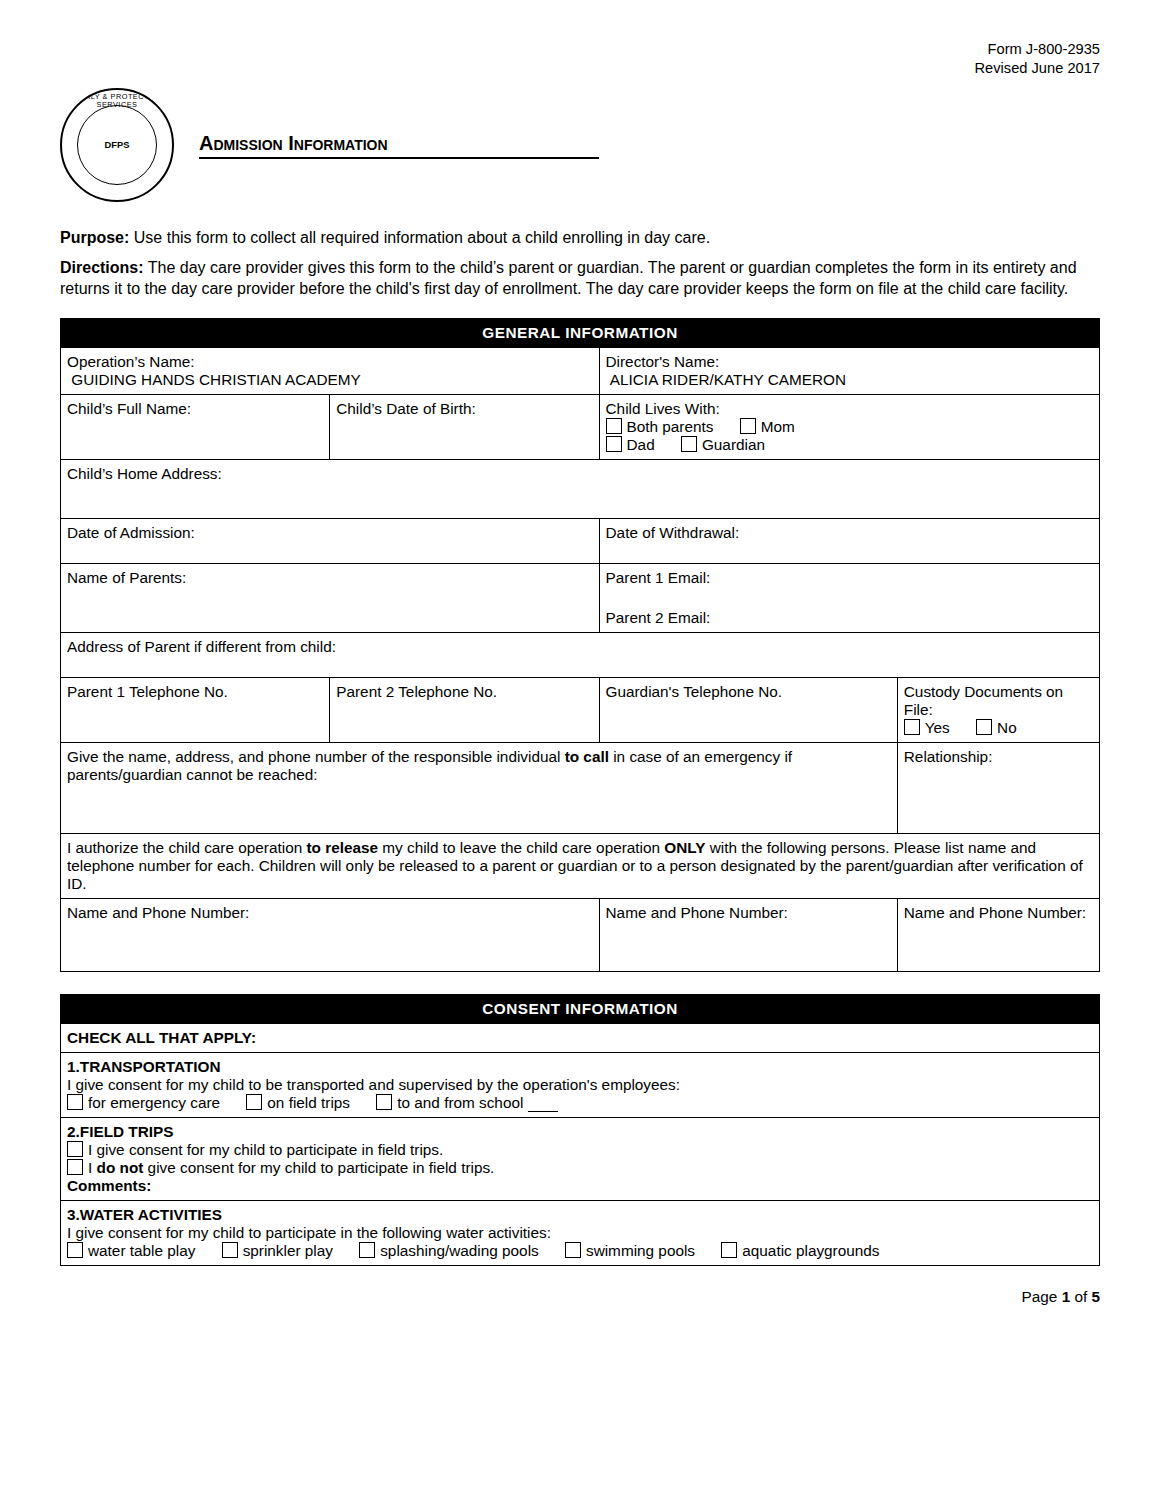Form J-800-2935
Revised June 2017
FAMILY & PROTECTIVE SERVICES
DFPS
Admission Information
Purpose: Use this form to collect all required information about a child enrolling in day care.
Directions: The day care provider gives this form to the child’s parent or guardian. The parent or guardian completes the form in its entirety and returns it to the day care provider before the child's first day of enrollment. The day care provider keeps the form on file at the child care facility.
| GENERAL INFORMATION |
| --- |
| Operation’s Name: GUIDING HANDS CHRISTIAN ACADEMY | Director's Name: ALICIA RIDER/KATHY CAMERON |
| Child’s Full Name: | Child’s Date of Birth: | Child Lives With: Both parents Mom Dad Guardian |
| Child’s Home Address: |
| Date of Admission: | Date of Withdrawal: |
| Name of Parents: | Parent 1 Email: Parent 2 Email: |
| Address of Parent if different from child: |
| Parent 1 Telephone No. | Parent 2 Telephone No. | Guardian's Telephone No. | Custody Documents on File: Yes No |
| Give the name, address, and phone number of the responsible individual to call in case of an emergency if parents/guardian cannot be reached: | Relationship: |
| I authorize the child care operation to release my child to leave the child care operation ONLY with the following persons. Please list name and telephone number for each. Children will only be released to a parent or guardian or to a person designated by the parent/guardian after verification of ID. |
| Name and Phone Number: | Name and Phone Number: | Name and Phone Number: |
| CONSENT INFORMATION |
| --- |
| CHECK ALL THAT APPLY: |
| 1.TRANSPORTATION I give consent for my child to be transported and supervised by the operation's employees: for emergency care on field trips to and from school |
| 2.FIELD TRIPS I give consent for my child to participate in field trips. I do not give consent for my child to participate in field trips. Comments: |
| 3.WATER ACTIVITIES I give consent for my child to participate in the following water activities: water table play sprinkler play splashing/wading pools swimming pools aquatic playgrounds |
Page 1 of 5